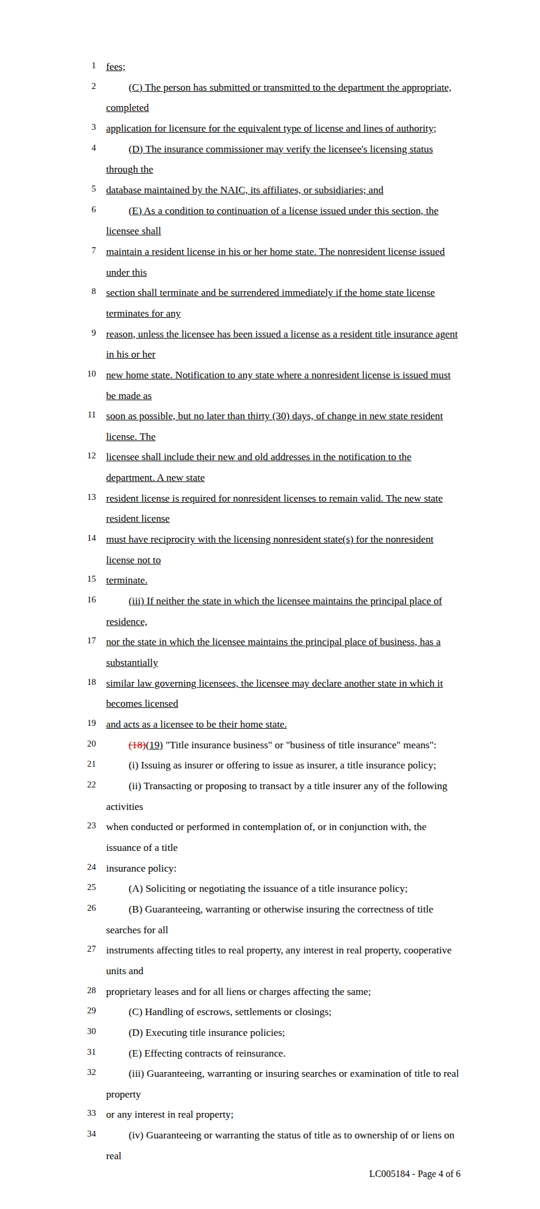fees;
(C) The person has submitted or transmitted to the department the appropriate, completed
application for licensure for the equivalent type of license and lines of authority;
(D) The insurance commissioner may verify the licensee's licensing status through the
database maintained by the NAIC, its affiliates, or subsidiaries; and
(E) As a condition to continuation of a license issued under this section, the licensee shall
maintain a resident license in his or her home state. The nonresident license issued under this
section shall terminate and be surrendered immediately if the home state license terminates for any
reason, unless the licensee has been issued a license as a resident title insurance agent in his or her
new home state. Notification to any state where a nonresident license is issued must be made as
soon as possible, but no later than thirty (30) days, of change in new state resident license. The
licensee shall include their new and old addresses in the notification to the department. A new state
resident license is required for nonresident licenses to remain valid. The new state resident license
must have reciprocity with the licensing nonresident state(s) for the nonresident license not to
terminate.
(iii) If neither the state in which the licensee maintains the principal place of residence,
nor the state in which the licensee maintains the principal place of business, has a substantially
similar law governing licensees, the licensee may declare another state in which it becomes licensed
and acts as a licensee to be their home state.
(18)(19) "Title insurance business" or "business of title insurance" means":
(i) Issuing as insurer or offering to issue as insurer, a title insurance policy;
(ii) Transacting or proposing to transact by a title insurer any of the following activities
when conducted or performed in contemplation of, or in conjunction with, the issuance of a title
insurance policy:
(A) Soliciting or negotiating the issuance of a title insurance policy;
(B) Guaranteeing, warranting or otherwise insuring the correctness of title searches for all
instruments affecting titles to real property, any interest in real property, cooperative units and
proprietary leases and for all liens or charges affecting the same;
(C) Handling of escrows, settlements or closings;
(D) Executing title insurance policies;
(E) Effecting contracts of reinsurance.
(iii) Guaranteeing, warranting or insuring searches or examination of title to real property
or any interest in real property;
(iv) Guaranteeing or warranting the status of title as to ownership of or liens on real
LC005184 - Page 4 of 6